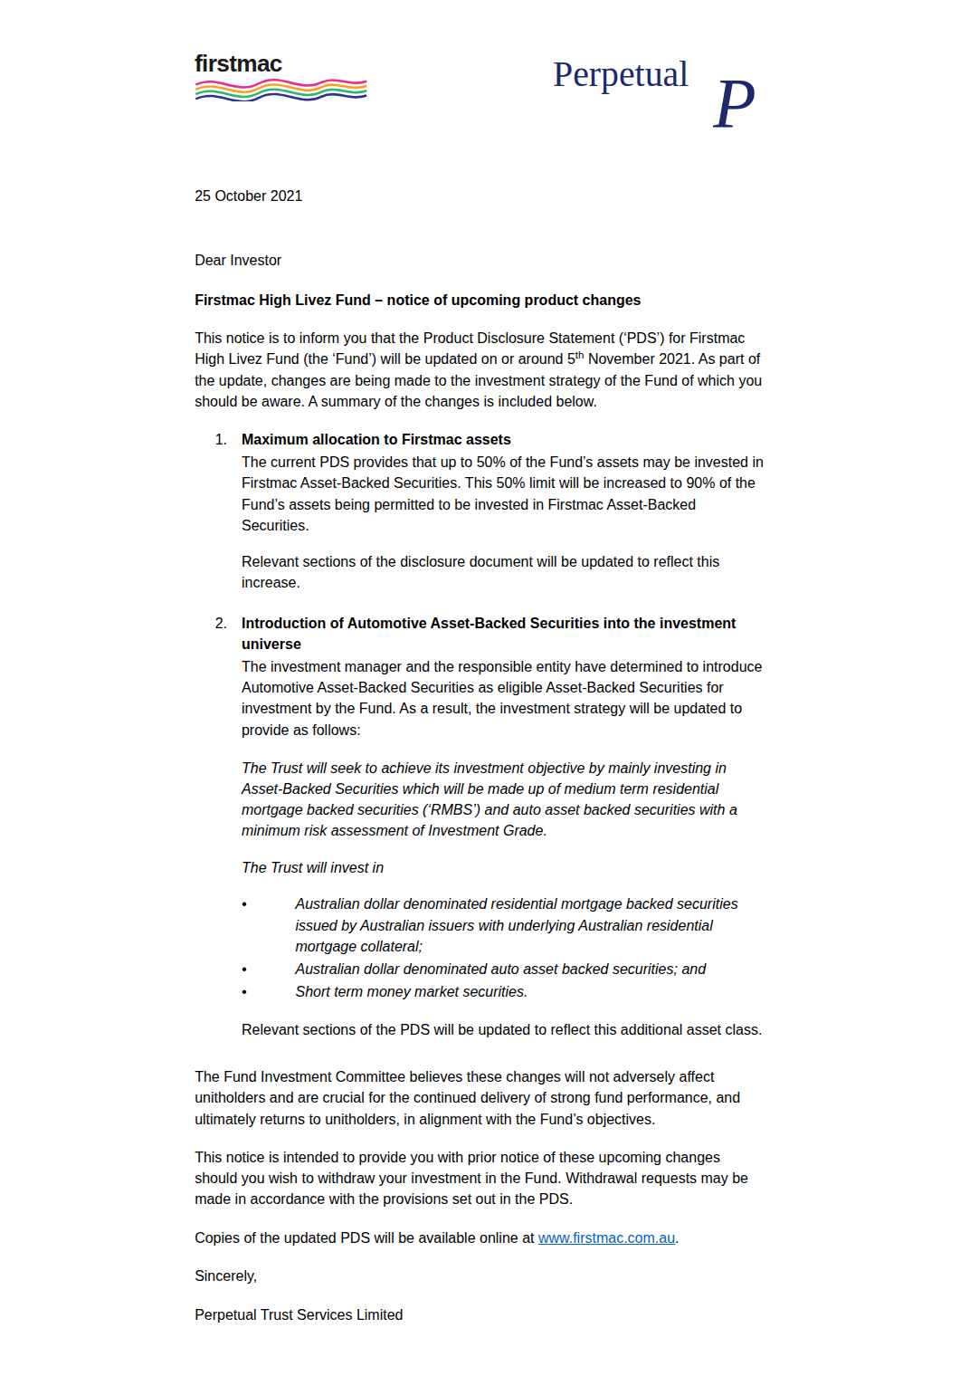firstmac
Perpetual P
25 October 2021
Dear Investor
Firstmac High Livez Fund – notice of upcoming product changes
This notice is to inform you that the Product Disclosure Statement (‘PDS’) for Firstmac High Livez Fund (the ‘Fund’) will be updated on or around 5th November 2021. As part of the update, changes are being made to the investment strategy of the Fund of which you should be aware. A summary of the changes is included below.
Maximum allocation to Firstmac assets
The current PDS provides that up to 50% of the Fund’s assets may be invested in Firstmac Asset-Backed Securities. This 50% limit will be increased to 90% of the Fund’s assets being permitted to be invested in Firstmac Asset-Backed Securities.
Relevant sections of the disclosure document will be updated to reflect this increase.
Introduction of Automotive Asset-Backed Securities into the investment universe
The investment manager and the responsible entity have determined to introduce Automotive Asset-Backed Securities as eligible Asset-Backed Securities for investment by the Fund. As a result, the investment strategy will be updated to provide as follows:
The Trust will seek to achieve its investment objective by mainly investing in Asset-Backed Securities which will be made up of medium term residential mortgage backed securities (‘RMBS’) and auto asset backed securities with a minimum risk assessment of Investment Grade.
The Trust will invest in
•Australian dollar denominated residential mortgage backed securities issued by Australian issuers with underlying Australian residential mortgage collateral;
•Australian dollar denominated auto asset backed securities; and
•Short term money market securities.
Relevant sections of the PDS will be updated to reflect this additional asset class.
The Fund Investment Committee believes these changes will not adversely affect unitholders and are crucial for the continued delivery of strong fund performance, and ultimately returns to unitholders, in alignment with the Fund’s objectives.
This notice is intended to provide you with prior notice of these upcoming changes should you wish to withdraw your investment in the Fund. Withdrawal requests may be made in accordance with the provisions set out in the PDS.
Copies of the updated PDS will be available online at www.firstmac.com.au.
Sincerely,
Perpetual Trust Services Limited